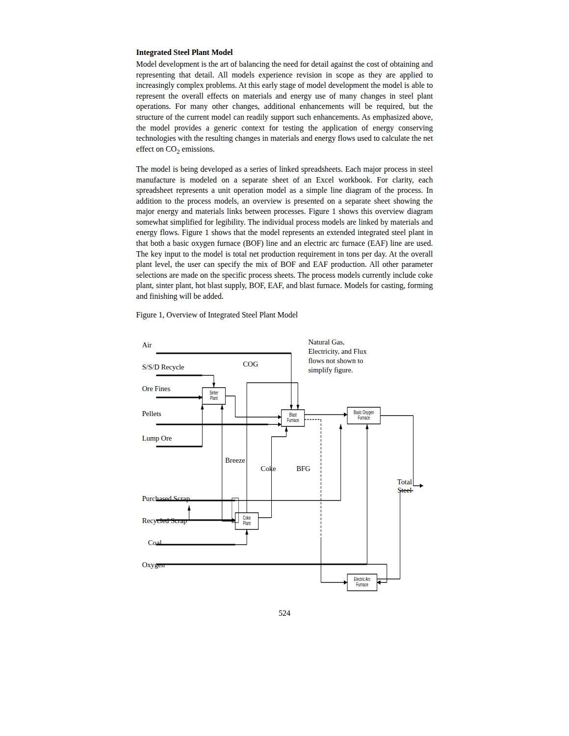Integrated Steel Plant Model
Model development is the art of balancing the need for detail against the cost of obtaining and representing that detail. All models experience revision in scope as they are applied to increasingly complex problems. At this early stage of model development the model is able to represent the overall effects on materials and energy use of many changes in steel plant operations. For many other changes, additional enhancements will be required, but the structure of the current model can readily support such enhancements. As emphasized above, the model provides a generic context for testing the application of energy conserving technologies with the resulting changes in materials and energy flows used to calculate the net effect on CO2 emissions.
The model is being developed as a series of linked spreadsheets. Each major process in steel manufacture is modeled on a separate sheet of an Excel workbook. For clarity, each spreadsheet represents a unit operation model as a simple line diagram of the process. In addition to the process models, an overview is presented on a separate sheet showing the major energy and materials links between processes. Figure 1 shows this overview diagram somewhat simplified for legibility. The individual process models are linked by materials and energy flows. Figure 1 shows that the model represents an extended integrated steel plant in that both a basic oxygen furnace (BOF) line and an electric arc furnace (EAF) line are used. The key input to the model is total net production requirement in tons per day. At the overall plant level, the user can specify the mix of BOF and EAF production. All other parameter selections are made on the specific process sheets. The process models currently include coke plant, sinter plant, hot blast supply, BOF, EAF, and blast furnace. Models for casting, forming and finishing will be added.
Figure 1, Overview of Integrated Steel Plant Model
Sinter Plant Blast Furnace Basic Oxygen Furnace Coke Plant Electric Arc Furnace Air S/S/D Recycle Ore Fines Pellets Lump Ore Purchased Scrap Recycled Scrap Coal Oxygen COG Breeze Coke BFG Total
Steel Natural Gas,
Electricity, and Flux
flows not shown to
simplify figure.
524